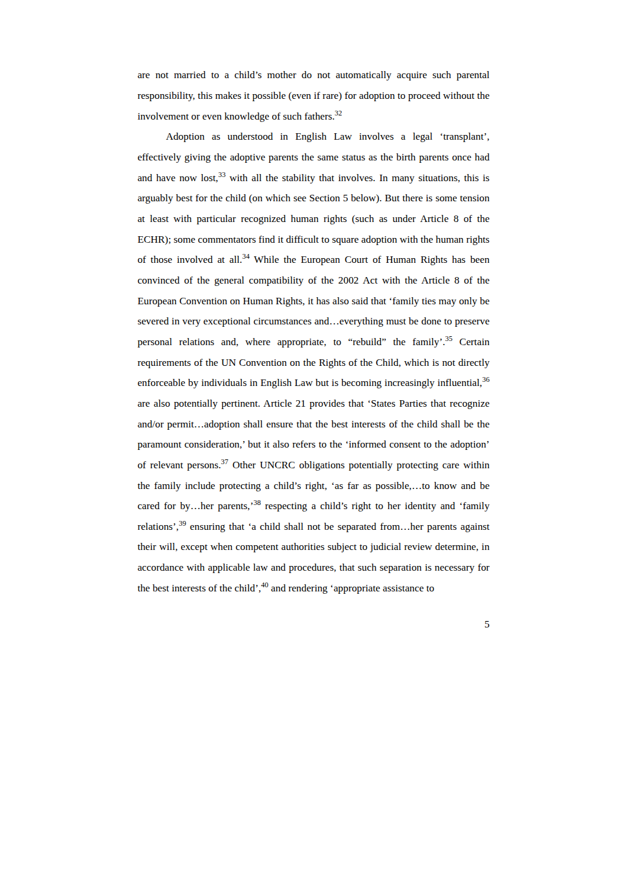are not married to a child’s mother do not automatically acquire such parental responsibility, this makes it possible (even if rare) for adoption to proceed without the involvement or even knowledge of such fathers.32
Adoption as understood in English Law involves a legal ‘transplant’, effectively giving the adoptive parents the same status as the birth parents once had and have now lost,33 with all the stability that involves. In many situations, this is arguably best for the child (on which see Section 5 below). But there is some tension at least with particular recognized human rights (such as under Article 8 of the ECHR); some commentators find it difficult to square adoption with the human rights of those involved at all.34 While the European Court of Human Rights has been convinced of the general compatibility of the 2002 Act with the Article 8 of the European Convention on Human Rights, it has also said that ‘family ties may only be severed in very exceptional circumstances and…everything must be done to preserve personal relations and, where appropriate, to “rebuild” the family’.35 Certain requirements of the UN Convention on the Rights of the Child, which is not directly enforceable by individuals in English Law but is becoming increasingly influential,36 are also potentially pertinent. Article 21 provides that ‘States Parties that recognize and/or permit…adoption shall ensure that the best interests of the child shall be the paramount consideration,’ but it also refers to the ‘informed consent to the adoption’ of relevant persons.37 Other UNCRC obligations potentially protecting care within the family include protecting a child’s right, ‘as far as possible,…to know and be cared for by…her parents,’38 respecting a child’s right to her identity and ‘family relations’,39 ensuring that ‘a child shall not be separated from…her parents against their will, except when competent authorities subject to judicial review determine, in accordance with applicable law and procedures, that such separation is necessary for the best interests of the child’,40 and rendering ‘appropriate assistance to
5